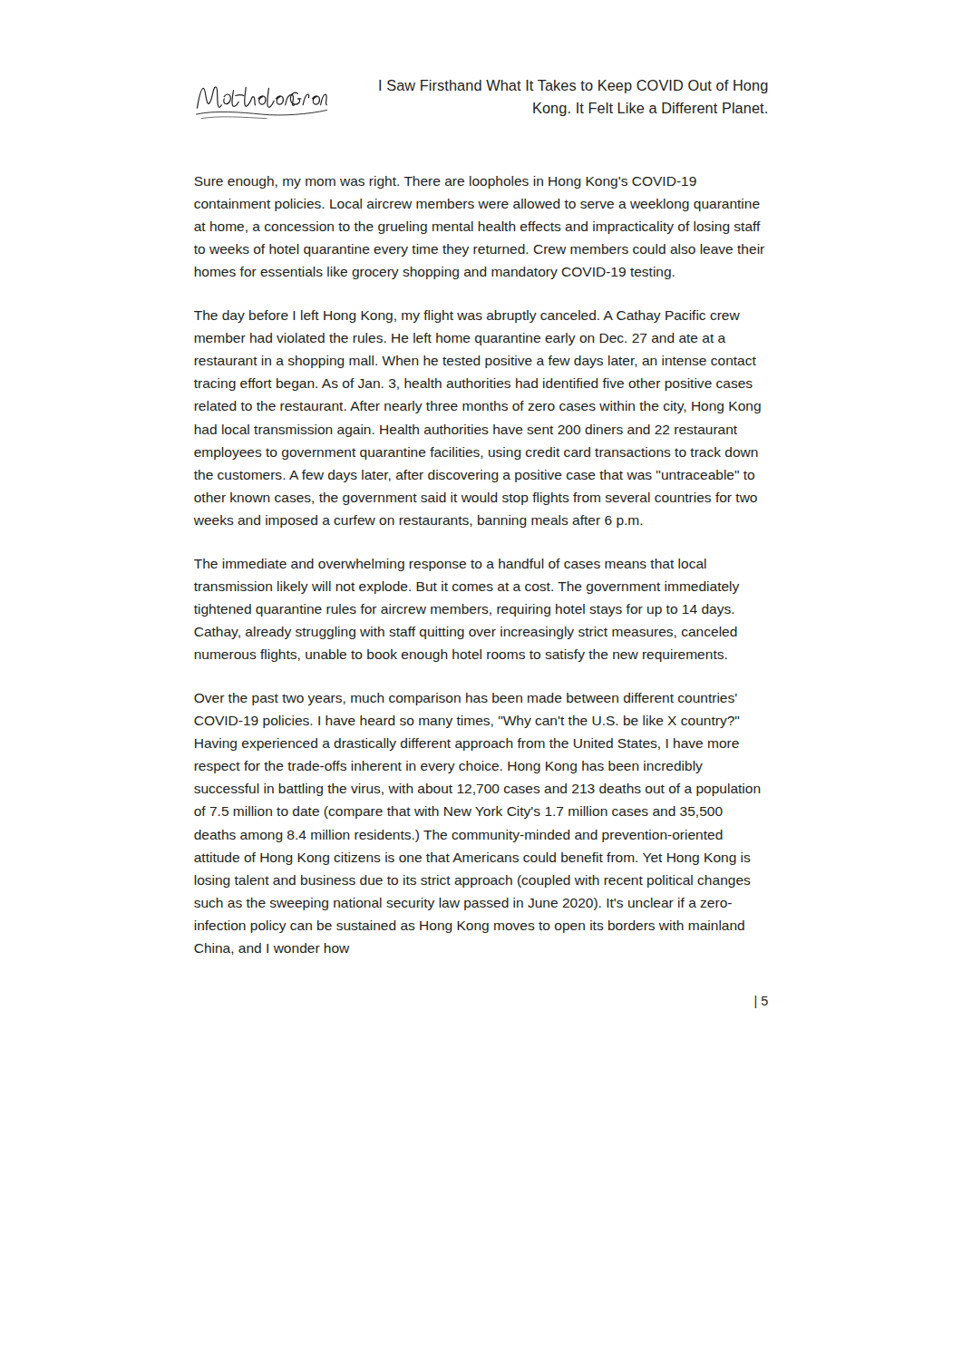I Saw Firsthand What It Takes to Keep COVID Out of Hong Kong. It Felt Like a Different Planet.
Sure enough, my mom was right. There are loopholes in Hong Kong's COVID-19 containment policies. Local aircrew members were allowed to serve a weeklong quarantine at home, a concession to the grueling mental health effects and impracticality of losing staff to weeks of hotel quarantine every time they returned. Crew members could also leave their homes for essentials like grocery shopping and mandatory COVID-19 testing.
The day before I left Hong Kong, my flight was abruptly canceled. A Cathay Pacific crew member had violated the rules. He left home quarantine early on Dec. 27 and ate at a restaurant in a shopping mall. When he tested positive a few days later, an intense contact tracing effort began. As of Jan. 3, health authorities had identified five other positive cases related to the restaurant. After nearly three months of zero cases within the city, Hong Kong had local transmission again. Health authorities have sent 200 diners and 22 restaurant employees to government quarantine facilities, using credit card transactions to track down the customers. A few days later, after discovering a positive case that was "untraceable" to other known cases, the government said it would stop flights from several countries for two weeks and imposed a curfew on restaurants, banning meals after 6 p.m.
The immediate and overwhelming response to a handful of cases means that local transmission likely will not explode. But it comes at a cost. The government immediately tightened quarantine rules for aircrew members, requiring hotel stays for up to 14 days. Cathay, already struggling with staff quitting over increasingly strict measures, canceled numerous flights, unable to book enough hotel rooms to satisfy the new requirements.
Over the past two years, much comparison has been made between different countries' COVID-19 policies. I have heard so many times, "Why can't the U.S. be like X country?" Having experienced a drastically different approach from the United States, I have more respect for the trade-offs inherent in every choice. Hong Kong has been incredibly successful in battling the virus, with about 12,700 cases and 213 deaths out of a population of 7.5 million to date (compare that with New York City's 1.7 million cases and 35,500 deaths among 8.4 million residents.) The community-minded and prevention-oriented attitude of Hong Kong citizens is one that Americans could benefit from. Yet Hong Kong is losing talent and business due to its strict approach (coupled with recent political changes such as the sweeping national security law passed in June 2020). It's unclear if a zero-infection policy can be sustained as Hong Kong moves to open its borders with mainland China, and I wonder how
| 5